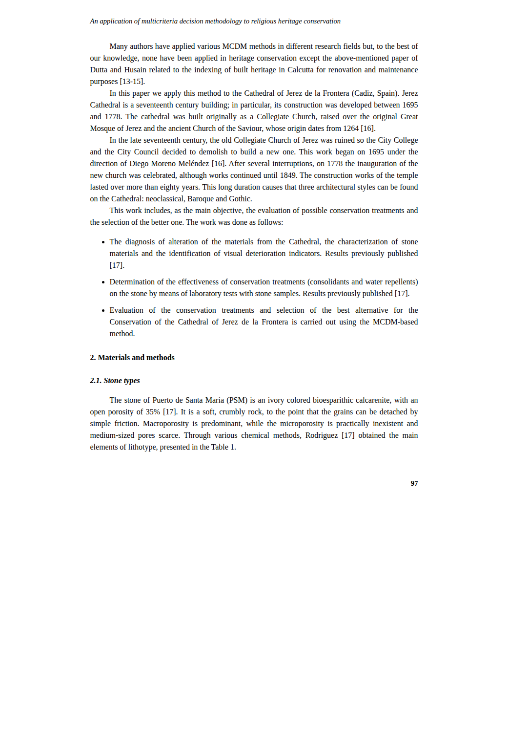An application of multicriteria decision methodology to religious heritage conservation
Many authors have applied various MCDM methods in different research fields but, to the best of our knowledge, none have been applied in heritage conservation except the above-mentioned paper of Dutta and Husain related to the indexing of built heritage in Calcutta for renovation and maintenance purposes [13-15].
In this paper we apply this method to the Cathedral of Jerez de la Frontera (Cadiz, Spain). Jerez Cathedral is a seventeenth century building; in particular, its construction was developed between 1695 and 1778. The cathedral was built originally as a Collegiate Church, raised over the original Great Mosque of Jerez and the ancient Church of the Saviour, whose origin dates from 1264 [16].
In the late seventeenth century, the old Collegiate Church of Jerez was ruined so the City College and the City Council decided to demolish to build a new one. This work began on 1695 under the direction of Diego Moreno Meléndez [16]. After several interruptions, on 1778 the inauguration of the new church was celebrated, although works continued until 1849. The construction works of the temple lasted over more than eighty years. This long duration causes that three architectural styles can be found on the Cathedral: neoclassical, Baroque and Gothic.
This work includes, as the main objective, the evaluation of possible conservation treatments and the selection of the better one. The work was done as follows:
The diagnosis of alteration of the materials from the Cathedral, the characterization of stone materials and the identification of visual deterioration indicators. Results previously published [17].
Determination of the effectiveness of conservation treatments (consolidants and water repellents) on the stone by means of laboratory tests with stone samples. Results previously published [17].
Evaluation of the conservation treatments and selection of the best alternative for the Conservation of the Cathedral of Jerez de la Frontera is carried out using the MCDM-based method.
2. Materials and methods
2.1. Stone types
The stone of Puerto de Santa María (PSM) is an ivory colored bioesparithic calcarenite, with an open porosity of 35% [17]. It is a soft, crumbly rock, to the point that the grains can be detached by simple friction. Macroporosity is predominant, while the microporosity is practically inexistent and medium-sized pores scarce. Through various chemical methods, Rodriguez [17] obtained the main elements of lithotype, presented in the Table 1.
97